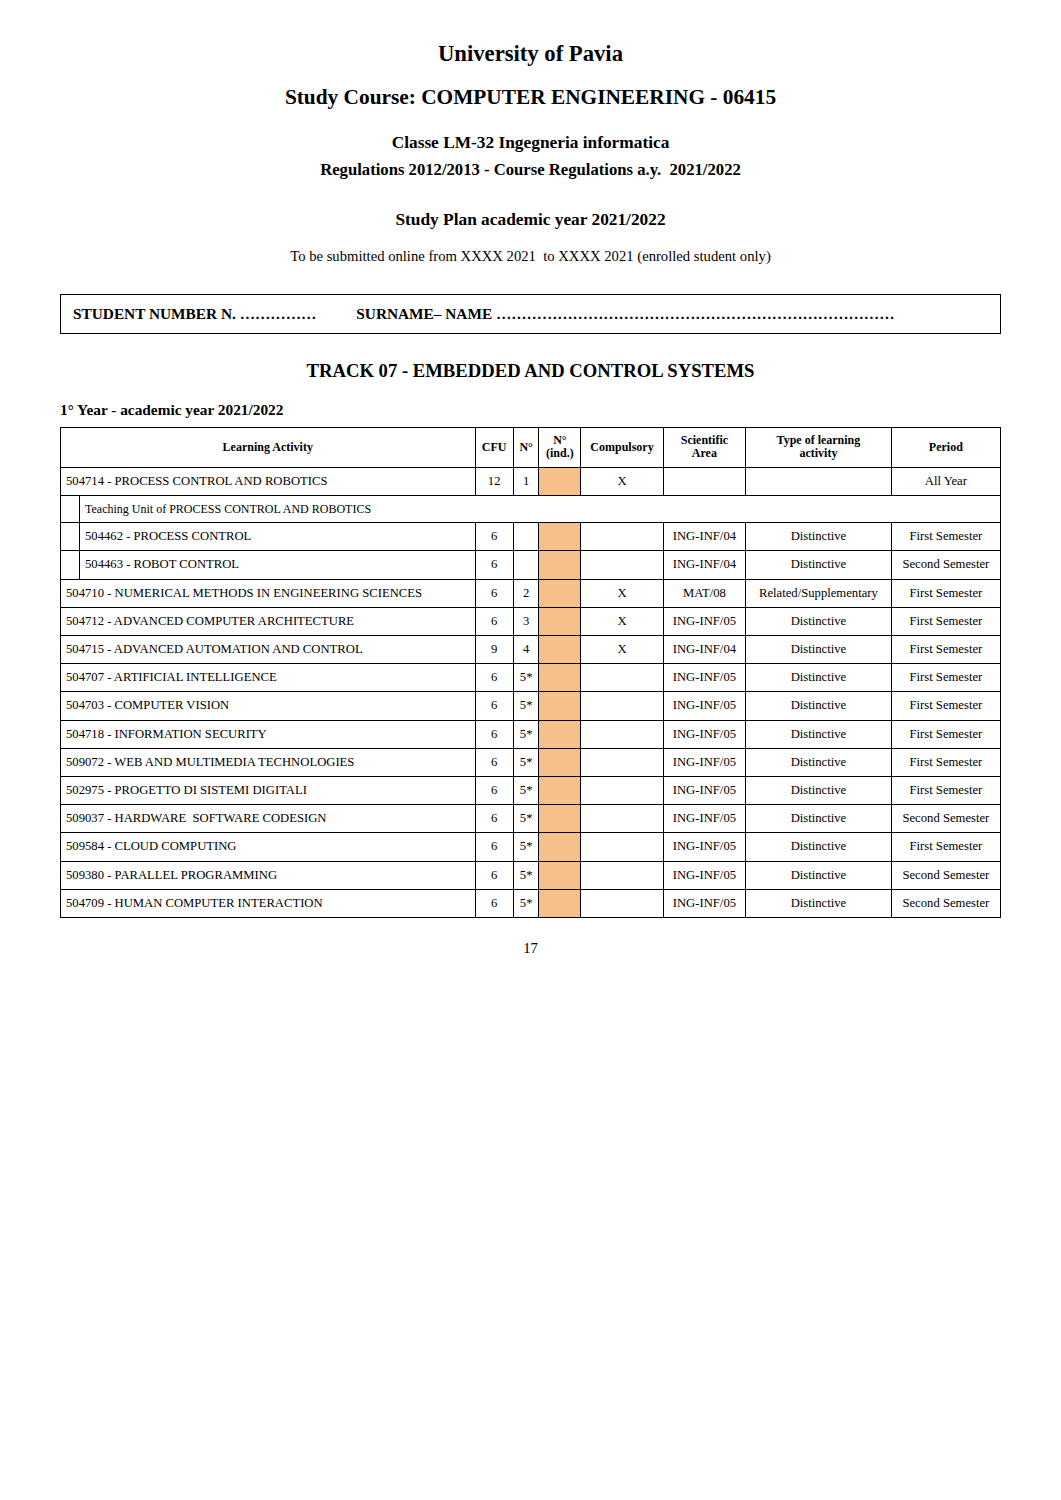University of Pavia
Study Course: COMPUTER ENGINEERING - 06415
Classe LM-32 Ingegneria informatica
Regulations 2012/2013 - Course Regulations a.y. 2021/2022
Study Plan academic year 2021/2022
To be submitted online from XXXX 2021 to XXXX 2021 (enrolled student only)
STUDENT NUMBER N. …………… SURNAME– NAME ……………………………………………………………………
TRACK 07 - EMBEDDED AND CONTROL SYSTEMS
1° Year - academic year 2021/2022
| Learning Activity | CFU | N° | N° (ind.) | Compulsory | Scientific Area | Type of learning activity | Period |
| --- | --- | --- | --- | --- | --- | --- | --- |
| 504714 - PROCESS CONTROL AND ROBOTICS | 12 | 1 | | X | | | All Year |
| | Teaching Unit of PROCESS CONTROL AND ROBOTICS |
| | 504462 - PROCESS CONTROL | 6 | | | | ING-INF/04 | Distinctive | First Semester |
| | 504463 - ROBOT CONTROL | 6 | | | | ING-INF/04 | Distinctive | Second Semester |
| 504710 - NUMERICAL METHODS IN ENGINEERING SCIENCES | 6 | 2 | | X | MAT/08 | Related/Supplementary | First Semester |
| 504712 - ADVANCED COMPUTER ARCHITECTURE | 6 | 3 | | X | ING-INF/05 | Distinctive | First Semester |
| 504715 - ADVANCED AUTOMATION AND CONTROL | 9 | 4 | | X | ING-INF/04 | Distinctive | First Semester |
| 504707 - ARTIFICIAL INTELLIGENCE | 6 | 5* | | | ING-INF/05 | Distinctive | First Semester |
| 504703 - COMPUTER VISION | 6 | 5* | | | ING-INF/05 | Distinctive | First Semester |
| 504718 - INFORMATION SECURITY | 6 | 5* | | | ING-INF/05 | Distinctive | First Semester |
| 509072 - WEB AND MULTIMEDIA TECHNOLOGIES | 6 | 5* | | | ING-INF/05 | Distinctive | First Semester |
| 502975 - PROGETTO DI SISTEMI DIGITALI | 6 | 5* | | | ING-INF/05 | Distinctive | First Semester |
| 509037 - HARDWARE SOFTWARE CODESIGN | 6 | 5* | | | ING-INF/05 | Distinctive | Second Semester |
| 509584 - CLOUD COMPUTING | 6 | 5* | | | ING-INF/05 | Distinctive | First Semester |
| 509380 - PARALLEL PROGRAMMING | 6 | 5* | | | ING-INF/05 | Distinctive | Second Semester |
| 504709 - HUMAN COMPUTER INTERACTION | 6 | 5* | | | ING-INF/05 | Distinctive | Second Semester |
17